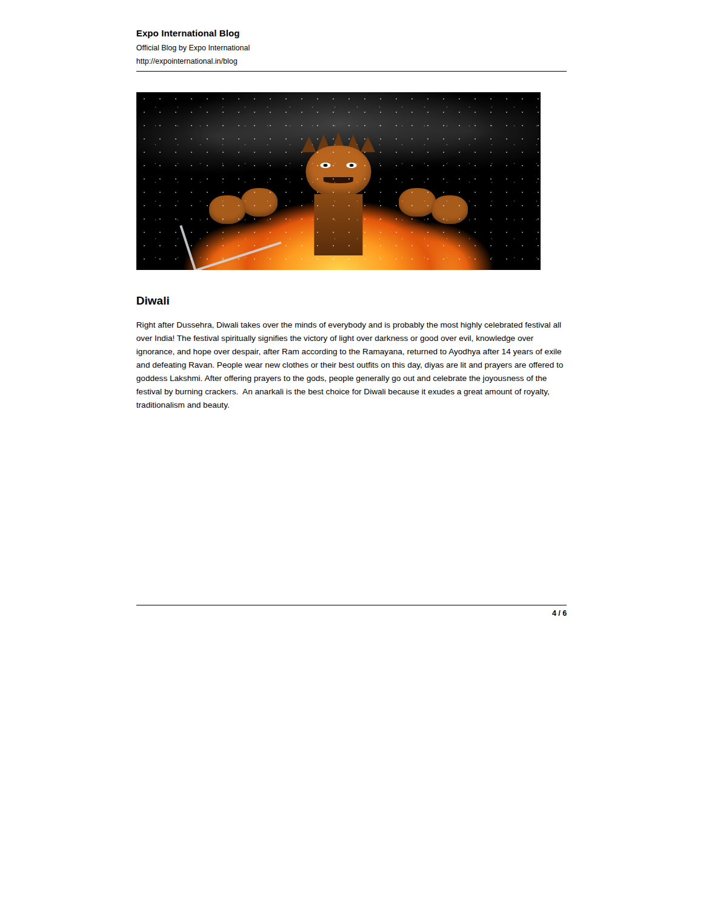Expo International Blog
Official Blog by Expo International
http://expointernational.in/blog
Diwali
Right after Dussehra, Diwali takes over the minds of everybody and is probably the most highly celebrated festival all over India! The festival spiritually signifies the victory of light over darkness or good over evil, knowledge over ignorance, and hope over despair, after Ram according to the Ramayana, returned to Ayodhya after 14 years of exile and defeating Ravan. People wear new clothes or their best outfits on this day, diyas are lit and prayers are offered to goddess Lakshmi. After offering prayers to the gods, people generally go out and celebrate the joyousness of the festival by burning crackers. An anarkali is the best choice for Diwali because it exudes a great amount of royalty, traditionalism and beauty.
4 / 6